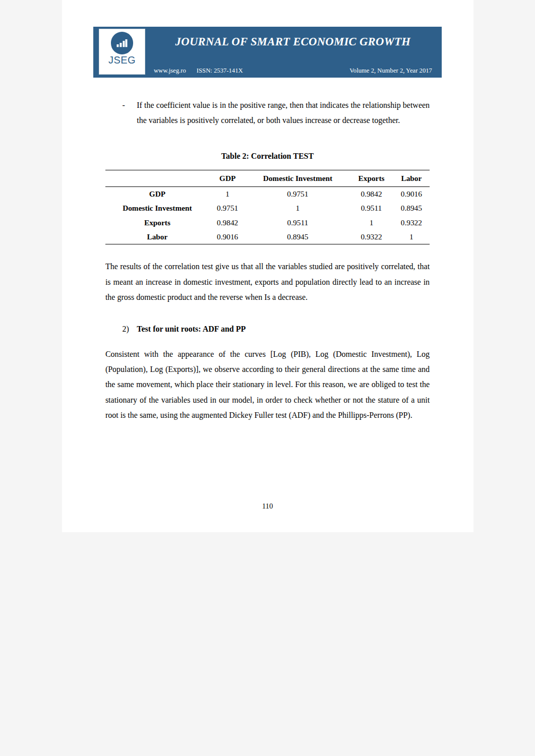JSEG
JOURNAL OF SMART ECONOMIC GROWTH
www.jseg.ro ISSN: 2537-141X
Volume 2, Number 2, Year 2017
If the coefficient value is in the positive range, then that indicates the relationship between the variables is positively correlated, or both values increase or decrease together.
Table 2: Correlation TEST
| | GDP | Domestic Investment | Exports | Labor |
| --- | --- | --- | --- | --- |
| GDP | 1 | 0.9751 | 0.9842 | 0.9016 |
| Domestic Investment | 0.9751 | 1 | 0.9511 | 0.8945 |
| Exports | 0.9842 | 0.9511 | 1 | 0.9322 |
| Labor | 0.9016 | 0.8945 | 0.9322 | 1 |
The results of the correlation test give us that all the variables studied are positively correlated, that is meant an increase in domestic investment, exports and population directly lead to an increase in the gross domestic product and the reverse when Is a decrease.
Test for unit roots: ADF and PP
Consistent with the appearance of the curves [Log (PIB), Log (Domestic Investment), Log (Population), Log (Exports)], we observe according to their general directions at the same time and the same movement, which place their stationary in level. For this reason, we are obliged to test the stationary of the variables used in our model, in order to check whether or not the stature of a unit root is the same, using the augmented Dickey Fuller test (ADF) and the Phillipps-Perrons (PP).
110